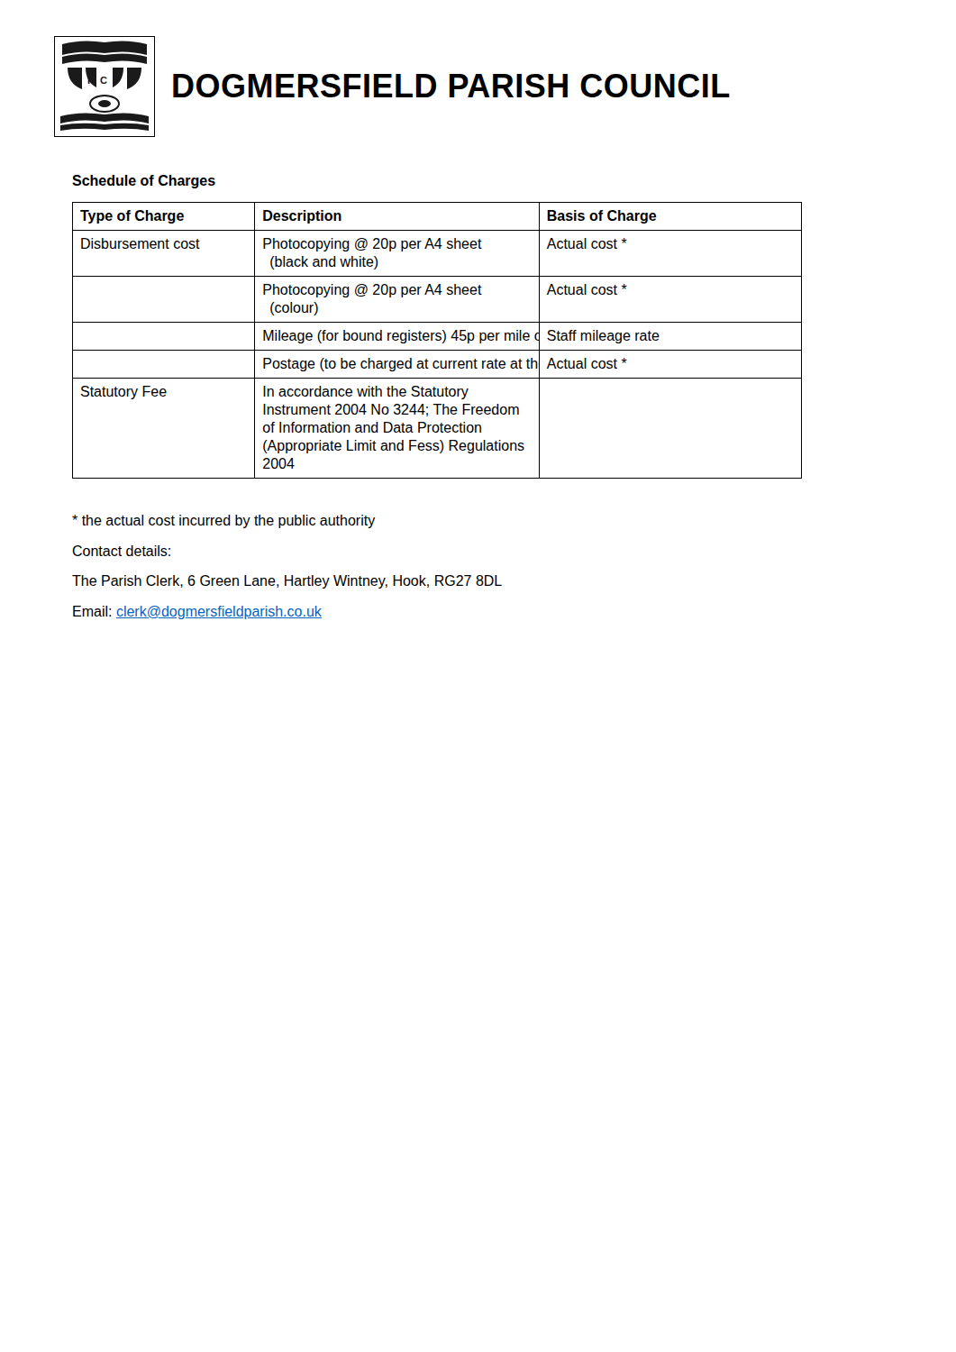D P C
DOGMERSFIELD PARISH COUNCIL
Schedule of Charges
| Type of Charge | Description | Basis of Charge |
| --- | --- | --- |
| Disbursement cost | Photocopying @ 20p per A4 sheet (black and white) | Actual cost * |
| | Photocopying @ 20p per A4 sheet (colour) | Actual cost * |
| | Mileage (for bound registers) 45p per mile or current rate | Staff mileage rate |
| | Postage (to be charged at current rate at the time of posting) | Actual cost * |
| Statutory Fee | In accordance with the Statutory Instrument 2004 No 3244; The Freedom of Information and Data Protection (Appropriate Limit and Fess) Regulations 2004 | |
* the actual cost incurred by the public authority
Contact details:
The Parish Clerk, 6 Green Lane, Hartley Wintney, Hook, RG27 8DL
Email: clerk@dogmersfieldparish.co.uk